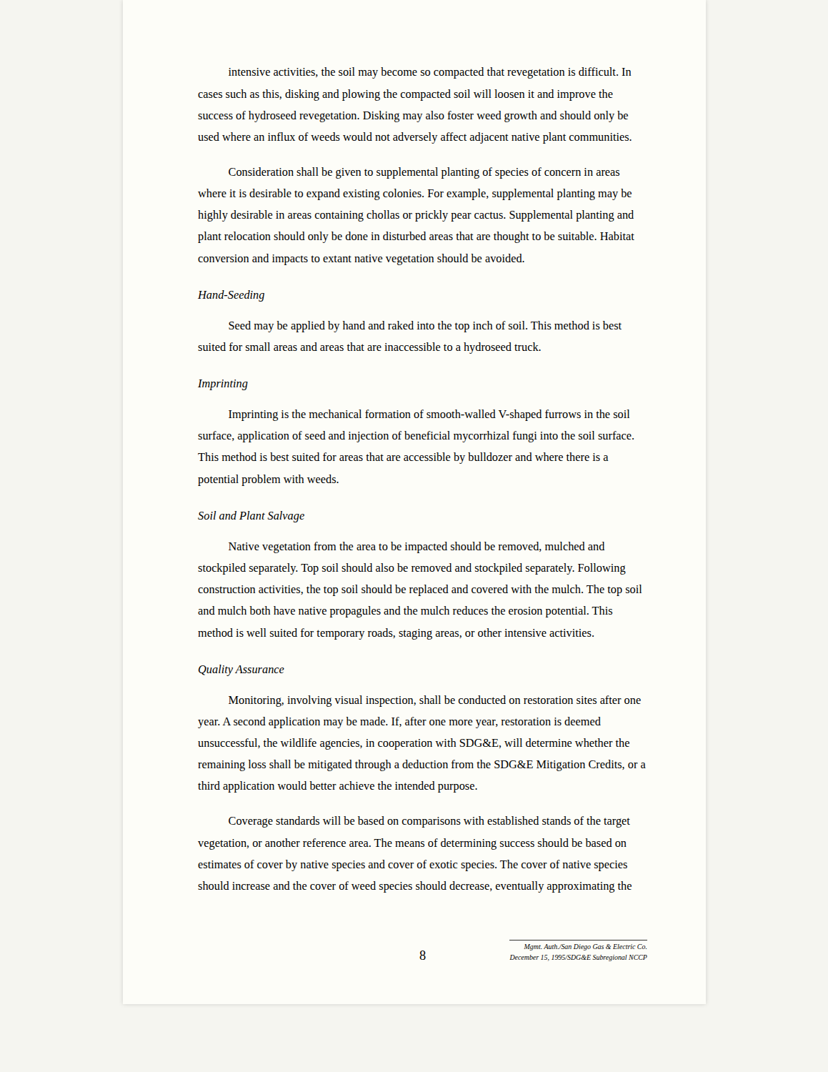intensive activities, the soil may become so compacted that revegetation is difficult. In cases such as this, disking and plowing the compacted soil will loosen it and improve the success of hydroseed revegetation. Disking may also foster weed growth and should only be used where an influx of weeds would not adversely affect adjacent native plant communities.
Consideration shall be given to supplemental planting of species of concern in areas where it is desirable to expand existing colonies. For example, supplemental planting may be highly desirable in areas containing chollas or prickly pear cactus. Supplemental planting and plant relocation should only be done in disturbed areas that are thought to be suitable. Habitat conversion and impacts to extant native vegetation should be avoided.
Hand-Seeding
Seed may be applied by hand and raked into the top inch of soil. This method is best suited for small areas and areas that are inaccessible to a hydroseed truck.
Imprinting
Imprinting is the mechanical formation of smooth-walled V-shaped furrows in the soil surface, application of seed and injection of beneficial mycorrhizal fungi into the soil surface. This method is best suited for areas that are accessible by bulldozer and where there is a potential problem with weeds.
Soil and Plant Salvage
Native vegetation from the area to be impacted should be removed, mulched and stockpiled separately. Top soil should also be removed and stockpiled separately. Following construction activities, the top soil should be replaced and covered with the mulch. The top soil and mulch both have native propagules and the mulch reduces the erosion potential. This method is well suited for temporary roads, staging areas, or other intensive activities.
Quality Assurance
Monitoring, involving visual inspection, shall be conducted on restoration sites after one year. A second application may be made. If, after one more year, restoration is deemed unsuccessful, the wildlife agencies, in cooperation with SDG&E, will determine whether the remaining loss shall be mitigated through a deduction from the SDG&E Mitigation Credits, or a third application would better achieve the intended purpose.
Coverage standards will be based on comparisons with established stands of the target vegetation, or another reference area. The means of determining success should be based on estimates of cover by native species and cover of exotic species. The cover of native species should increase and the cover of weed species should decrease, eventually approximating the
8
Mgmt. Auth./San Diego Gas & Electric Co.
December 15, 1995/SDG&E Subregional NCCP